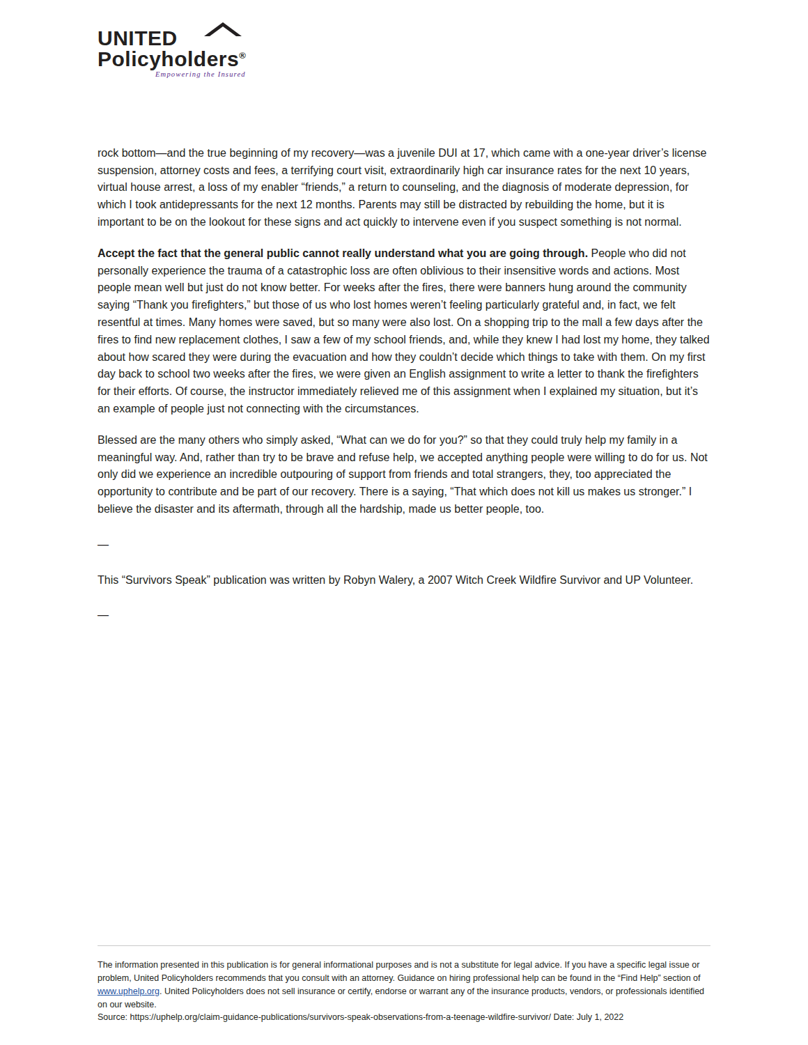UNITED Policyholders® Empowering the Insured
rock bottom—and the true beginning of my recovery—was a juvenile DUI at 17, which came with a one-year driver’s license suspension, attorney costs and fees, a terrifying court visit, extraordinarily high car insurance rates for the next 10 years, virtual house arrest, a loss of my enabler “friends,” a return to counseling, and the diagnosis of moderate depression, for which I took antidepressants for the next 12 months. Parents may still be distracted by rebuilding the home, but it is important to be on the lookout for these signs and act quickly to intervene even if you suspect something is not normal.
Accept the fact that the general public cannot really understand what you are going through. People who did not personally experience the trauma of a catastrophic loss are often oblivious to their insensitive words and actions. Most people mean well but just do not know better. For weeks after the fires, there were banners hung around the community saying “Thank you firefighters,” but those of us who lost homes weren’t feeling particularly grateful and, in fact, we felt resentful at times. Many homes were saved, but so many were also lost. On a shopping trip to the mall a few days after the fires to find new replacement clothes, I saw a few of my school friends, and, while they knew I had lost my home, they talked about how scared they were during the evacuation and how they couldn’t decide which things to take with them. On my first day back to school two weeks after the fires, we were given an English assignment to write a letter to thank the firefighters for their efforts. Of course, the instructor immediately relieved me of this assignment when I explained my situation, but it’s an example of people just not connecting with the circumstances.
Blessed are the many others who simply asked, “What can we do for you?” so that they could truly help my family in a meaningful way. And, rather than try to be brave and refuse help, we accepted anything people were willing to do for us. Not only did we experience an incredible outpouring of support from friends and total strangers, they, too appreciated the opportunity to contribute and be part of our recovery. There is a saying, “That which does not kill us makes us stronger.” I believe the disaster and its aftermath, through all the hardship, made us better people, too.
—
This “Survivors Speak” publication was written by Robyn Walery, a 2007 Witch Creek Wildfire Survivor and UP Volunteer.
—
The information presented in this publication is for general informational purposes and is not a substitute for legal advice. If you have a specific legal issue or problem, United Policyholders recommends that you consult with an attorney. Guidance on hiring professional help can be found in the “Find Help” section of www.uphelp.org. United Policyholders does not sell insurance or certify, endorse or warrant any of the insurance products, vendors, or professionals identified on our website.
Source: https://uphelp.org/claim-guidance-publications/survivors-speak-observations-from-a-teenage-wildfire-survivor/ Date: July 1, 2022